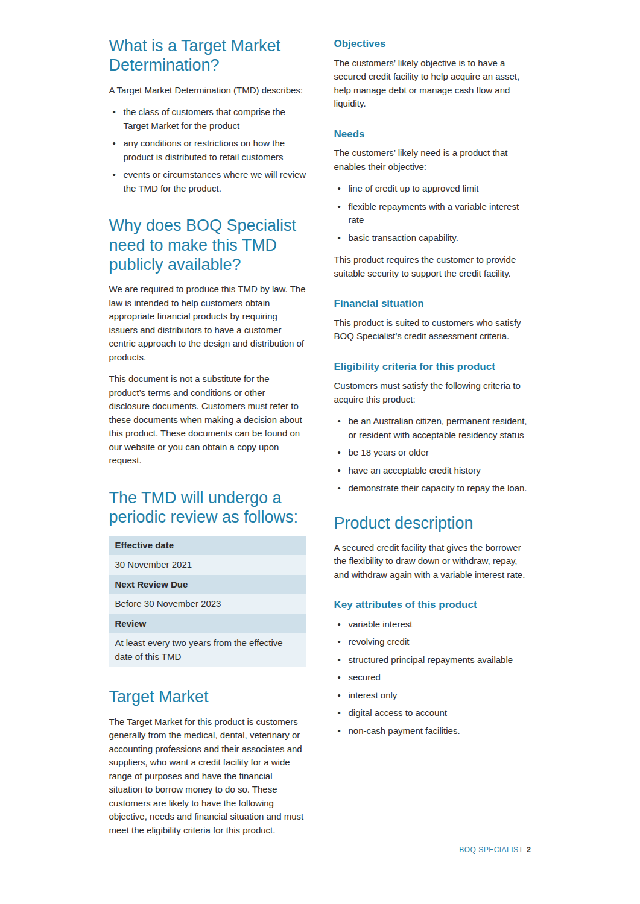What is a Target Market Determination?
A Target Market Determination (TMD) describes:
the class of customers that comprise the Target Market for the product
any conditions or restrictions on how the product is distributed to retail customers
events or circumstances where we will review the TMD for the product.
Why does BOQ Specialist need to make this TMD publicly available?
We are required to produce this TMD by law. The law is intended to help customers obtain appropriate financial products by requiring issuers and distributors to have a customer centric approach to the design and distribution of products.
This document is not a substitute for the product’s terms and conditions or other disclosure documents. Customers must refer to these documents when making a decision about this product. These documents can be found on our website or you can obtain a copy upon request.
The TMD will undergo a periodic review as follows:
| Effective date |
| --- |
| 30 November 2021 |
| Next Review Due |
| Before 30 November 2023 |
| Review |
| At least every two years from the effective date of this TMD |
Target Market
The Target Market for this product is customers generally from the medical, dental, veterinary or accounting professions and their associates and suppliers, who want a credit facility for a wide range of purposes and have the financial situation to borrow money to do so. These customers are likely to have the following objective, needs and financial situation and must meet the eligibility criteria for this product.
Objectives
The customers’ likely objective is to have a secured credit facility to help acquire an asset, help manage debt or manage cash flow and liquidity.
Needs
The customers’ likely need is a product that enables their objective:
line of credit up to approved limit
flexible repayments with a variable interest rate
basic transaction capability.
This product requires the customer to provide suitable security to support the credit facility.
Financial situation
This product is suited to customers who satisfy BOQ Specialist’s credit assessment criteria.
Eligibility criteria for this product
Customers must satisfy the following criteria to acquire this product:
be an Australian citizen, permanent resident, or resident with acceptable residency status
be 18 years or older
have an acceptable credit history
demonstrate their capacity to repay the loan.
Product description
A secured credit facility that gives the borrower the flexibility to draw down or withdraw, repay, and withdraw again with a variable interest rate.
Key attributes of this product
variable interest
revolving credit
structured principal repayments available
secured
interest only
digital access to account
non-cash payment facilities.
BOQ SPECIALIST2